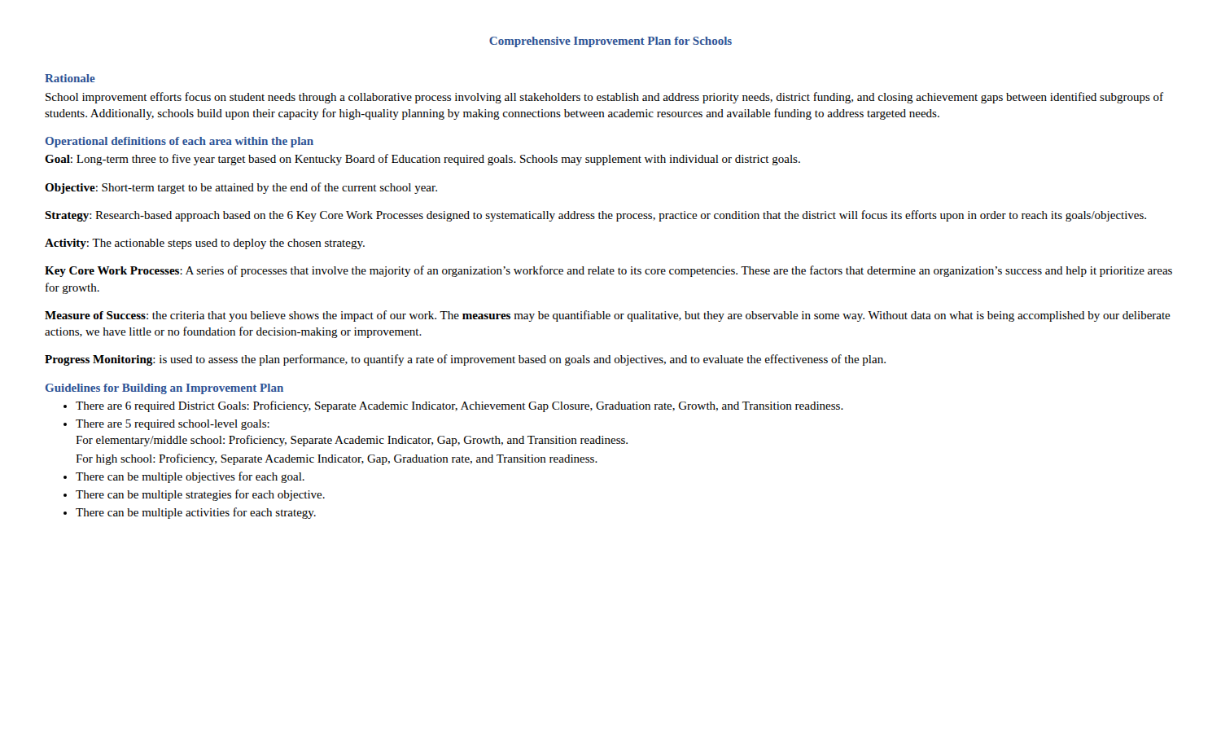Comprehensive Improvement Plan for Schools
Rationale
School improvement efforts focus on student needs through a collaborative process involving all stakeholders to establish and address priority needs, district funding, and closing achievement gaps between identified subgroups of students. Additionally, schools build upon their capacity for high-quality planning by making connections between academic resources and available funding to address targeted needs.
Operational definitions of each area within the plan
Goal: Long-term three to five year target based on Kentucky Board of Education required goals. Schools may supplement with individual or district goals.
Objective: Short-term target to be attained by the end of the current school year.
Strategy: Research-based approach based on the 6 Key Core Work Processes designed to systematically address the process, practice or condition that the district will focus its efforts upon in order to reach its goals/objectives.
Activity: The actionable steps used to deploy the chosen strategy.
Key Core Work Processes: A series of processes that involve the majority of an organization’s workforce and relate to its core competencies. These are the factors that determine an organization’s success and help it prioritize areas for growth.
Measure of Success: the criteria that you believe shows the impact of our work. The measures may be quantifiable or qualitative, but they are observable in some way. Without data on what is being accomplished by our deliberate actions, we have little or no foundation for decision-making or improvement.
Progress Monitoring: is used to assess the plan performance, to quantify a rate of improvement based on goals and objectives, and to evaluate the effectiveness of the plan.
Guidelines for Building an Improvement Plan
There are 6 required District Goals: Proficiency, Separate Academic Indicator, Achievement Gap Closure, Graduation rate, Growth, and Transition readiness.
There are 5 required school-level goals:
For elementary/middle school: Proficiency, Separate Academic Indicator, Gap, Growth, and Transition readiness.
For high school: Proficiency, Separate Academic Indicator, Gap, Graduation rate, and Transition readiness.
There can be multiple objectives for each goal.
There can be multiple strategies for each objective.
There can be multiple activities for each strategy.